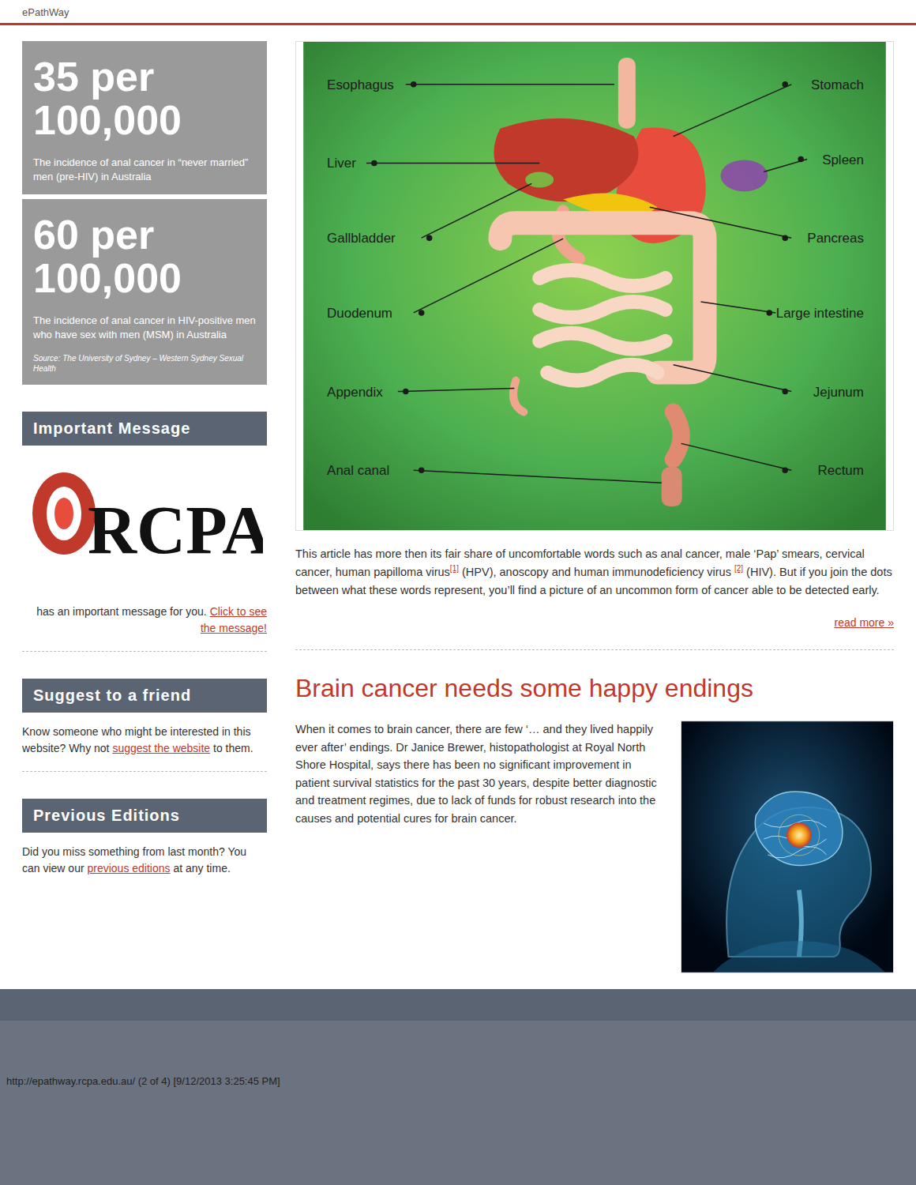ePathWay
35 per 100,000
The incidence of anal cancer in “never married” men (pre-HIV) in Australia
60 per 100,000
The incidence of anal cancer in HIV-positive men who have sex with men (MSM) in Australia
Source: The University of Sydney – Western Sydney Sexual Health
Important Message
RCPA
has an important message for you. Click to see the message!
Suggest to a friend
Know someone who might be interested in this website? Why not suggest the website to them.
Previous Editions
Did you miss something from last month? You can view our previous editions at any time.
Esophagus Liver Gallbladder Duodenum Appendix Anal canal Stomach Spleen Pancreas Large intestine Jejunum Rectum
This article has more then its fair share of uncomfortable words such as anal cancer, male ‘Pap’ smears, cervical cancer, human papilloma virus[1] (HPV), anoscopy and human immunodeficiency virus [2] (HIV). But if you join the dots between what these words represent, you’ll find a picture of an uncommon form of cancer able to be detected early.
read more »
Brain cancer needs some happy endings
When it comes to brain cancer, there are few ‘… and they lived happily ever after’ endings. Dr Janice Brewer, histopathologist at Royal North Shore Hospital, says there has been no significant improvement in patient survival statistics for the past 30 years, despite better diagnostic and treatment regimes, due to lack of funds for robust research into the causes and potential cures for brain cancer.
http://epathway.rcpa.edu.au/ (2 of 4) [9/12/2013 3:25:45 PM]